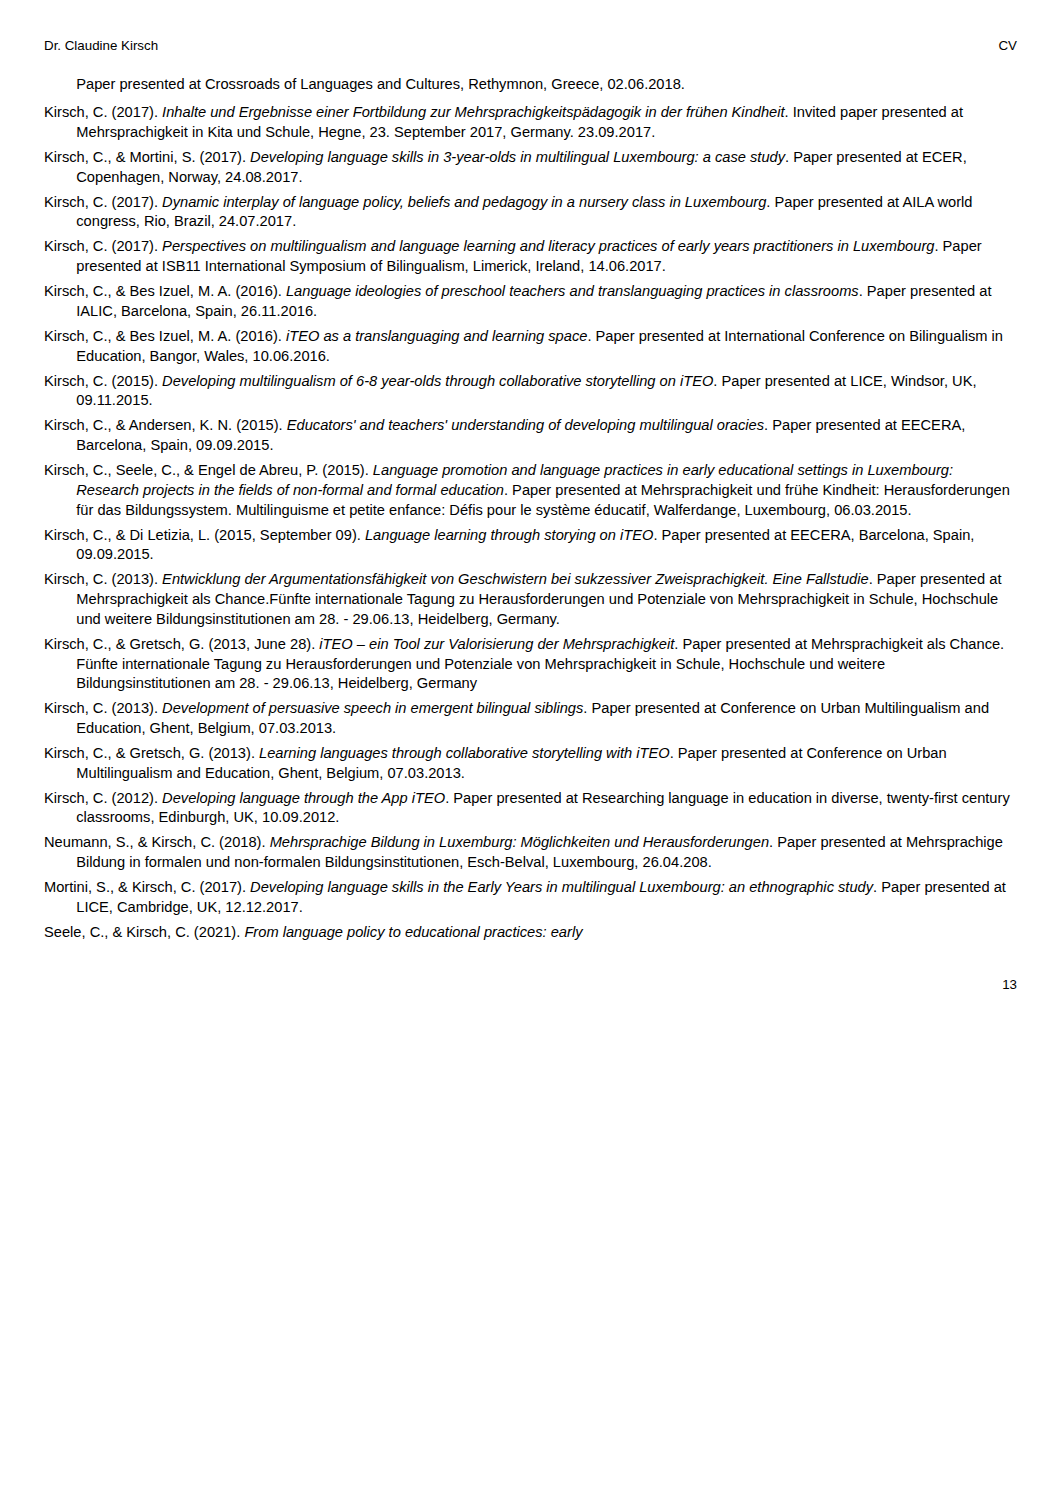Dr. Claudine Kirsch CV
Paper presented at Crossroads of Languages and Cultures, Rethymnon, Greece, 02.06.2018.
Kirsch, C. (2017). Inhalte und Ergebnisse einer Fortbildung zur Mehrsprachigkeitspädagogik in der frühen Kindheit. Invited paper presented at Mehrsprachigkeit in Kita und Schule, Hegne, 23. September 2017, Germany. 23.09.2017.
Kirsch, C., & Mortini, S. (2017). Developing language skills in 3-year-olds in multilingual Luxembourg: a case study. Paper presented at ECER, Copenhagen, Norway, 24.08.2017.
Kirsch, C. (2017). Dynamic interplay of language policy, beliefs and pedagogy in a nursery class in Luxembourg. Paper presented at AILA world congress, Rio, Brazil, 24.07.2017.
Kirsch, C. (2017). Perspectives on multilingualism and language learning and literacy practices of early years practitioners in Luxembourg. Paper presented at ISB11 International Symposium of Bilingualism, Limerick, Ireland, 14.06.2017.
Kirsch, C., & Bes Izuel, M. A. (2016). Language ideologies of preschool teachers and translanguaging practices in classrooms. Paper presented at IALIC, Barcelona, Spain, 26.11.2016.
Kirsch, C., & Bes Izuel, M. A. (2016). iTEO as a translanguaging and learning space. Paper presented at International Conference on Bilingualism in Education, Bangor, Wales, 10.06.2016.
Kirsch, C. (2015). Developing multilingualism of 6-8 year-olds through collaborative storytelling on iTEO. Paper presented at LICE, Windsor, UK, 09.11.2015.
Kirsch, C., & Andersen, K. N. (2015). Educators' and teachers' understanding of developing multilingual oracies. Paper presented at EECERA, Barcelona, Spain, 09.09.2015.
Kirsch, C., Seele, C., & Engel de Abreu, P. (2015). Language promotion and language practices in early educational settings in Luxembourg: Research projects in the fields of non-formal and formal education. Paper presented at Mehrsprachigkeit und frühe Kindheit: Herausforderungen für das Bildungssystem. Multilinguisme et petite enfance: Défis pour le système éducatif, Walferdange, Luxembourg, 06.03.2015.
Kirsch, C., & Di Letizia, L. (2015, September 09). Language learning through storying on iTEO. Paper presented at EECERA, Barcelona, Spain, 09.09.2015.
Kirsch, C. (2013). Entwicklung der Argumentationsfähigkeit von Geschwistern bei sukzessiver Zweisprachigkeit. Eine Fallstudie. Paper presented at Mehrsprachigkeit als Chance.Fünfte internationale Tagung zu Herausforderungen und Potenziale von Mehrsprachigkeit in Schule, Hochschule und weitere Bildungsinstitutionen am 28. - 29.06.13, Heidelberg, Germany.
Kirsch, C., & Gretsch, G. (2013, June 28). iTEO – ein Tool zur Valorisierung der Mehrsprachigkeit. Paper presented at Mehrsprachigkeit als Chance. Fünfte internationale Tagung zu Herausforderungen und Potenziale von Mehrsprachigkeit in Schule, Hochschule und weitere Bildungsinstitutionen am 28. - 29.06.13, Heidelberg, Germany
Kirsch, C. (2013). Development of persuasive speech in emergent bilingual siblings. Paper presented at Conference on Urban Multilingualism and Education, Ghent, Belgium, 07.03.2013.
Kirsch, C., & Gretsch, G. (2013). Learning languages through collaborative storytelling with iTEO. Paper presented at Conference on Urban Multilingualism and Education, Ghent, Belgium, 07.03.2013.
Kirsch, C. (2012). Developing language through the App iTEO. Paper presented at Researching language in education in diverse, twenty-first century classrooms, Edinburgh, UK, 10.09.2012.
Neumann, S., & Kirsch, C. (2018). Mehrsprachige Bildung in Luxemburg: Möglichkeiten und Herausforderungen. Paper presented at Mehrsprachige Bildung in formalen und non-formalen Bildungsinstitutionen, Esch-Belval, Luxembourg, 26.04.208.
Mortini, S., & Kirsch, C. (2017). Developing language skills in the Early Years in multilingual Luxembourg: an ethnographic study. Paper presented at LICE, Cambridge, UK, 12.12.2017.
Seele, C., & Kirsch, C. (2021). From language policy to educational practices: early
13